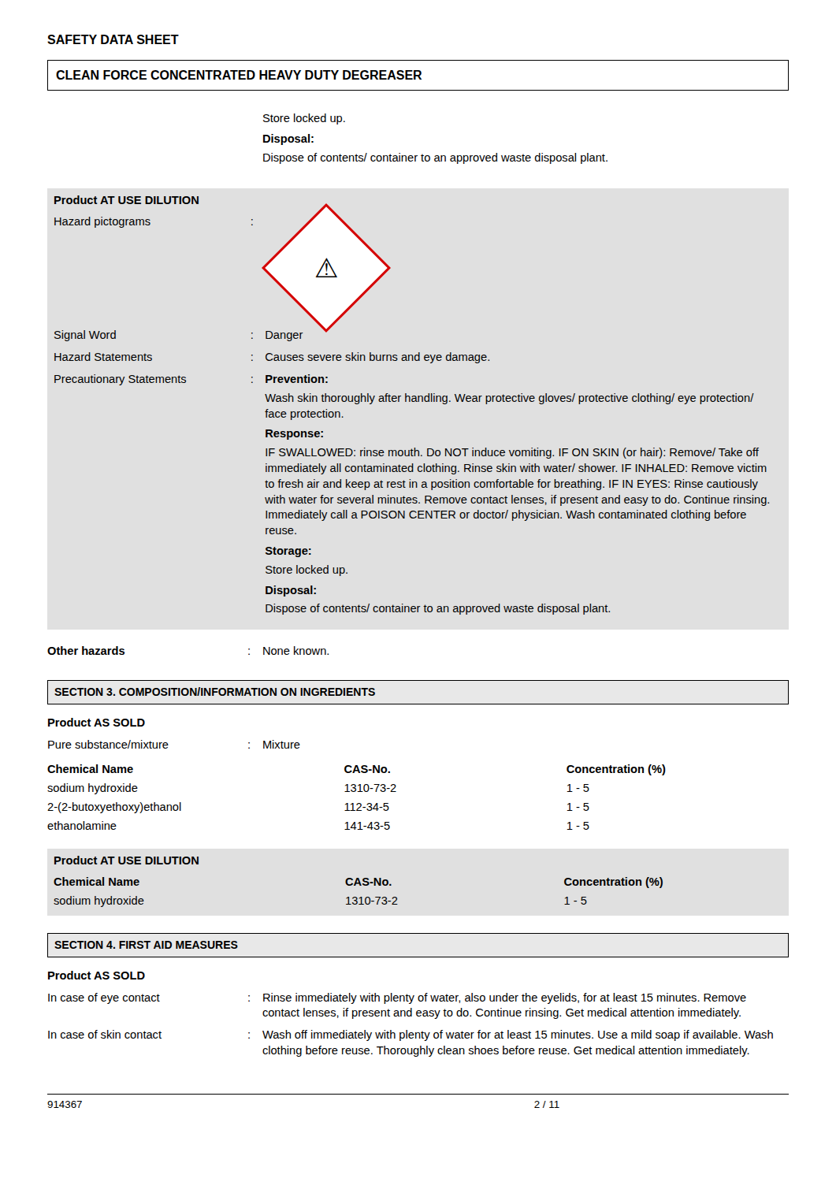SAFETY DATA SHEET
CLEAN FORCE CONCENTRATED HEAVY DUTY DEGREASER
| | | Store locked up. Disposal: Dispose of contents/ container to an approved waste disposal plant. |
Product AT USE DILUTION
| Hazard pictograms | : | ⚠ |
| Signal Word | : | Danger |
| Hazard Statements | : | Causes severe skin burns and eye damage. |
| Precautionary Statements | : | Prevention: Wash skin thoroughly after handling. Wear protective gloves/ protective clothing/ eye protection/ face protection. Response: IF SWALLOWED: rinse mouth. Do NOT induce vomiting. IF ON SKIN (or hair): Remove/ Take off immediately all contaminated clothing. Rinse skin with water/ shower. IF INHALED: Remove victim to fresh air and keep at rest in a position comfortable for breathing. IF IN EYES: Rinse cautiously with water for several minutes. Remove contact lenses, if present and easy to do. Continue rinsing. Immediately call a POISON CENTER or doctor/ physician. Wash contaminated clothing before reuse. Storage: Store locked up. Disposal: Dispose of contents/ container to an approved waste disposal plant. |
| Other hazards | : | None known. |
SECTION 3. COMPOSITION/INFORMATION ON INGREDIENTS
Product AS SOLD
| Pure substance/mixture | : | Mixture |
| Chemical Name | CAS-No. | Concentration (%) |
| --- | --- | --- |
| sodium hydroxide | 1310-73-2 | 1 - 5 |
| 2-(2-butoxyethoxy)ethanol | 112-34-5 | 1 - 5 |
| ethanolamine | 141-43-5 | 1 - 5 |
Product AT USE DILUTION
| Chemical Name | CAS-No. | Concentration (%) |
| --- | --- | --- |
| sodium hydroxide | 1310-73-2 | 1 - 5 |
SECTION 4. FIRST AID MEASURES
Product AS SOLD
| In case of eye contact | : | Rinse immediately with plenty of water, also under the eyelids, for at least 15 minutes. Remove contact lenses, if present and easy to do. Continue rinsing. Get medical attention immediately. |
| In case of skin contact | : | Wash off immediately with plenty of water for at least 15 minutes. Use a mild soap if available. Wash clothing before reuse. Thoroughly clean shoes before reuse. Get medical attention immediately. |
914367 2 / 11